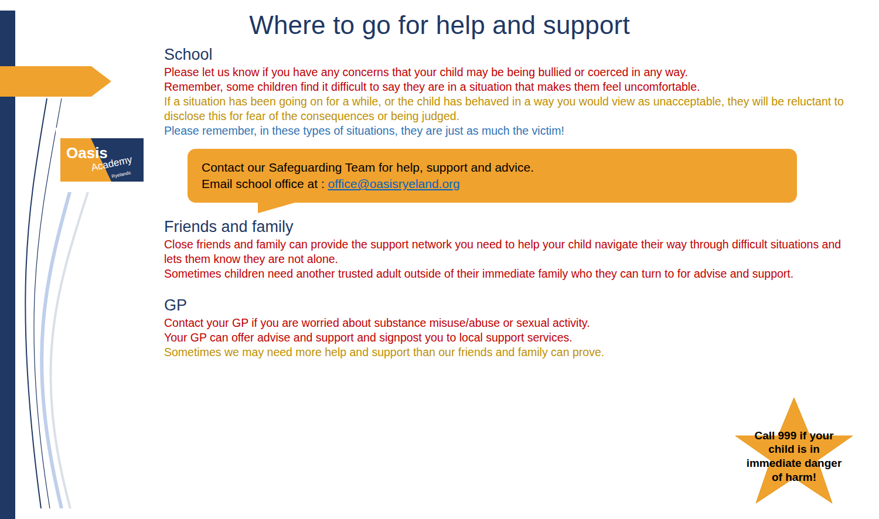Oasis Academy Ryelands
Where to go for help and support
School
Please let us know if you have any concerns that your child may be being bullied or coerced in any way.
Remember, some children find it difficult to say they are in a situation that makes them feel uncomfortable.
If a situation has been going on for a while, or the child has behaved in a way you would view as unacceptable, they will be reluctant to disclose this for fear of the consequences or being judged.
Please remember, in these types of situations, they are just as much the victim!
Contact our Safeguarding Team for help, support and advice.
Email school office at : office@oasisryeland.org
Friends and family
Close friends and family can provide the support network you need to help your child navigate their way through difficult situations and lets them know they are not alone.
Sometimes children need another trusted adult outside of their immediate family who they can turn to for advise and support.
GP
Contact your GP if you are worried about substance misuse/abuse or sexual activity.
Your GP can offer advise and support and signpost you to local support services.
Sometimes we may need more help and support than our friends and family can prove.
Call 999 if your child is in immediate danger of harm!